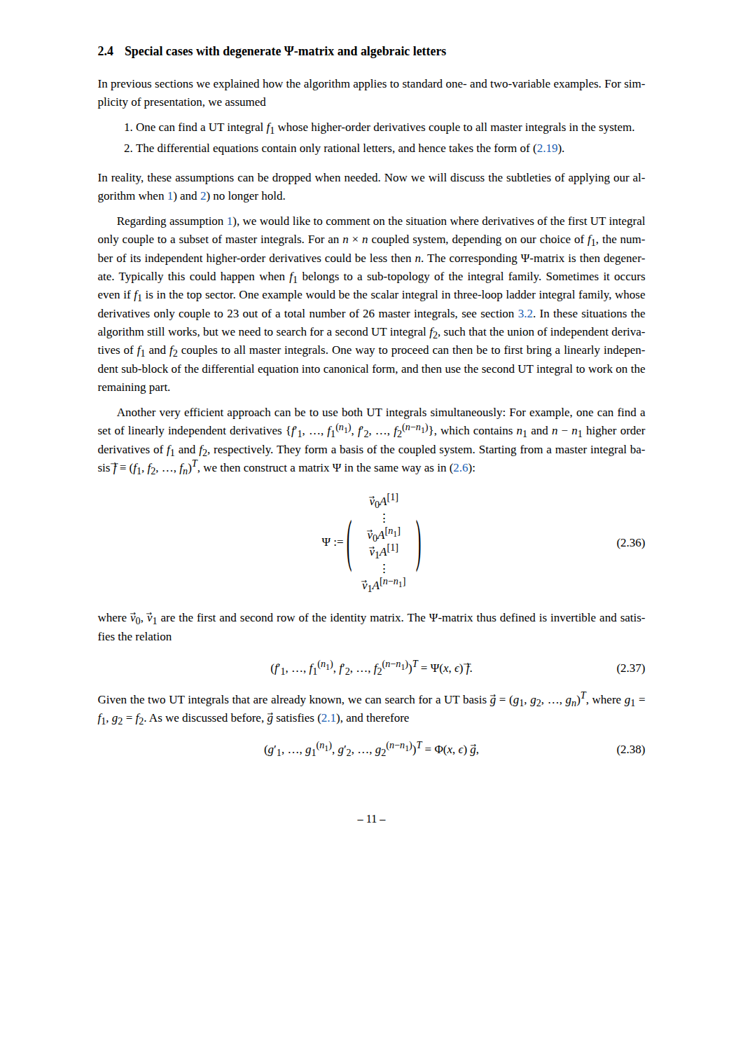2.4 Special cases with degenerate Ψ-matrix and algebraic letters
In previous sections we explained how the algorithm applies to standard one- and two-variable examples. For simplicity of presentation, we assumed
One can find a UT integral f1 whose higher-order derivatives couple to all master integrals in the system.
The differential equations contain only rational letters, and hence takes the form of (2.19).
In reality, these assumptions can be dropped when needed. Now we will discuss the subtleties of applying our algorithm when 1) and 2) no longer hold.
Regarding assumption 1), we would like to comment on the situation where derivatives of the first UT integral only couple to a subset of master integrals. For an n × n coupled system, depending on our choice of f1, the number of its independent higher-order derivatives could be less then n. The corresponding Ψ-matrix is then degenerate. Typically this could happen when f1 belongs to a sub-topology of the integral family. Sometimes it occurs even if f1 is in the top sector. One example would be the scalar integral in three-loop ladder integral family, whose derivatives only couple to 23 out of a total number of 26 master integrals, see section 3.2. In these situations the algorithm still works, but we need to search for a second UT integral f2, such that the union of independent derivatives of f1 and f2 couples to all master integrals. One way to proceed can then be to first bring a linearly independent sub-block of the differential equation into canonical form, and then use the second UT integral to work on the remaining part.
Another very efficient approach can be to use both UT integrals simultaneously: For example, one can find a set of linearly independent derivatives {f′1, …, f1(n1), f′2, …, f2(n−n1)}, which contains n1 and n − n1 higher order derivatives of f1 and f2, respectively. They form a basis of the coupled system. Starting from a master integral basis f⃗ ≡ (f1, f2, …, fn)T, we then construct a matrix Ψ in the same way as in (2.6):
Ψ := (
| v ⃗ 0 A [1] |
| ⋮ |
| v ⃗ 0 A [ n 1 ] |
| v ⃗ 1 A [1] |
| ⋮ |
| v ⃗ 1 A [ n − n 1 ] |
) (2.36)
where v⃗0, v⃗1 are the first and second row of the identity matrix. The Ψ-matrix thus defined is invertible and satisfies the relation
(f′1, …, f1(n1), f′2, …, f2(n−n1))T = Ψ(x, ϵ) f⃗. (2.37)
Given the two UT integrals that are already known, we can search for a UT basis g⃗ = (g1, g2, …, gn)T, where g1 = f1, g2 = f2. As we discussed before, g⃗ satisfies (2.1), and therefore
(g′1, …, g1(n1), g′2, …, g2(n−n1))T = Φ(x, ϵ) g⃗, (2.38)
– 11 –